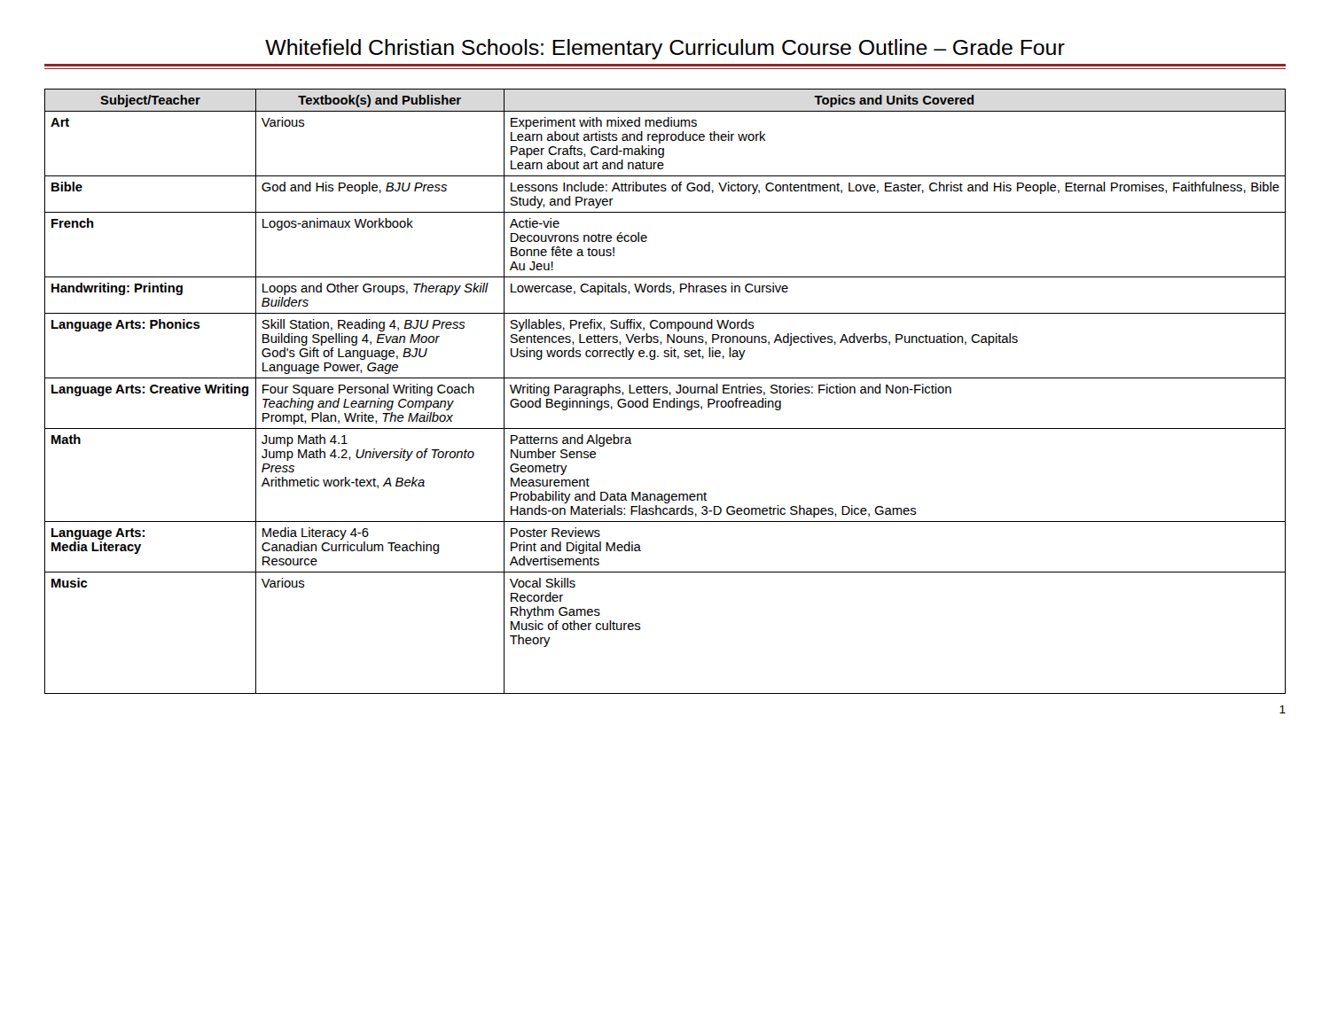Whitefield Christian Schools: Elementary Curriculum Course Outline – Grade Four
| Subject/Teacher | Textbook(s) and Publisher | Topics and Units Covered |
| --- | --- | --- |
| Art | Various | Experiment with mixed mediums Learn about artists and reproduce their work Paper Crafts, Card-making Learn about art and nature |
| Bible | God and His People, BJU Press | Lessons Include: Attributes of God, Victory, Contentment, Love, Easter, Christ and His People, Eternal Promises, Faithfulness, Bible Study, and Prayer |
| French | Logos-animaux Workbook | Actie-vie Decouvrons notre école Bonne fête a tous! Au Jeu! |
| Handwriting: Printing | Loops and Other Groups, Therapy Skill Builders | Lowercase, Capitals, Words, Phrases in Cursive |
| Language Arts: Phonics | Skill Station, Reading 4, BJU Press Building Spelling 4, Evan Moor God's Gift of Language, BJU Language Power, Gage | Syllables, Prefix, Suffix, Compound Words Sentences, Letters, Verbs, Nouns, Pronouns, Adjectives, Adverbs, Punctuation, Capitals Using words correctly e.g. sit, set, lie, lay |
| Language Arts: Creative Writing | Four Square Personal Writing Coach Teaching and Learning Company Prompt, Plan, Write, The Mailbox | Writing Paragraphs, Letters, Journal Entries, Stories: Fiction and Non-Fiction Good Beginnings, Good Endings, Proofreading |
| Math | Jump Math 4.1 Jump Math 4.2, University of Toronto Press Arithmetic work-text, A Beka | Patterns and Algebra Number Sense Geometry Measurement Probability and Data Management Hands-on Materials: Flashcards, 3-D Geometric Shapes, Dice, Games |
| Language Arts: Media Literacy | Media Literacy 4-6 Canadian Curriculum Teaching Resource | Poster Reviews Print and Digital Media Advertisements |
| Music | Various | Vocal Skills Recorder Rhythm Games Music of other cultures Theory |
1